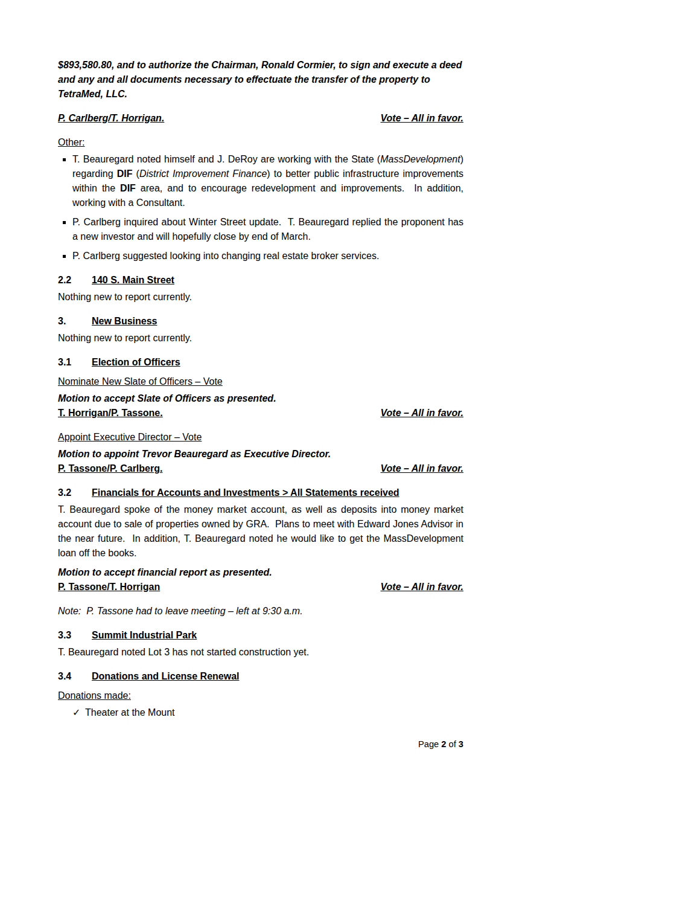$893,580.80, and to authorize the Chairman, Ronald Cormier, to sign and execute a deed and any and all documents necessary to effectuate the transfer of the property to TetraMed, LLC.
P. Carlberg/T. Horrigan. Vote – All in favor.
Other:
T. Beauregard noted himself and J. DeRoy are working with the State (MassDevelopment) regarding DIF (District Improvement Finance) to better public infrastructure improvements within the DIF area, and to encourage redevelopment and improvements. In addition, working with a Consultant.
P. Carlberg inquired about Winter Street update. T. Beauregard replied the proponent has a new investor and will hopefully close by end of March.
P. Carlberg suggested looking into changing real estate broker services.
2.2140 S. Main Street
Nothing new to report currently.
3. New Business
Nothing new to report currently.
3.1 Election of Officers
Nominate New Slate of Officers – Vote
Motion to accept Slate of Officers as presented.
T. Horrigan/P. Tassone. Vote – All in favor.
Appoint Executive Director – Vote
Motion to appoint Trevor Beauregard as Executive Director.
P. Tassone/P. Carlberg. Vote – All in favor.
3.2 Financials for Accounts and Investments > All Statements received
T. Beauregard spoke of the money market account, as well as deposits into money market account due to sale of properties owned by GRA. Plans to meet with Edward Jones Advisor in the near future. In addition, T. Beauregard noted he would like to get the MassDevelopment loan off the books.
Motion to accept financial report as presented.
P. Tassone/T. Horrigan Vote – All in favor.
Note: P. Tassone had to leave meeting – left at 9:30 a.m.
3.3 Summit Industrial Park
T. Beauregard noted Lot 3 has not started construction yet.
3.4 Donations and License Renewal
Donations made:
Theater at the Mount
Page 2 of 3